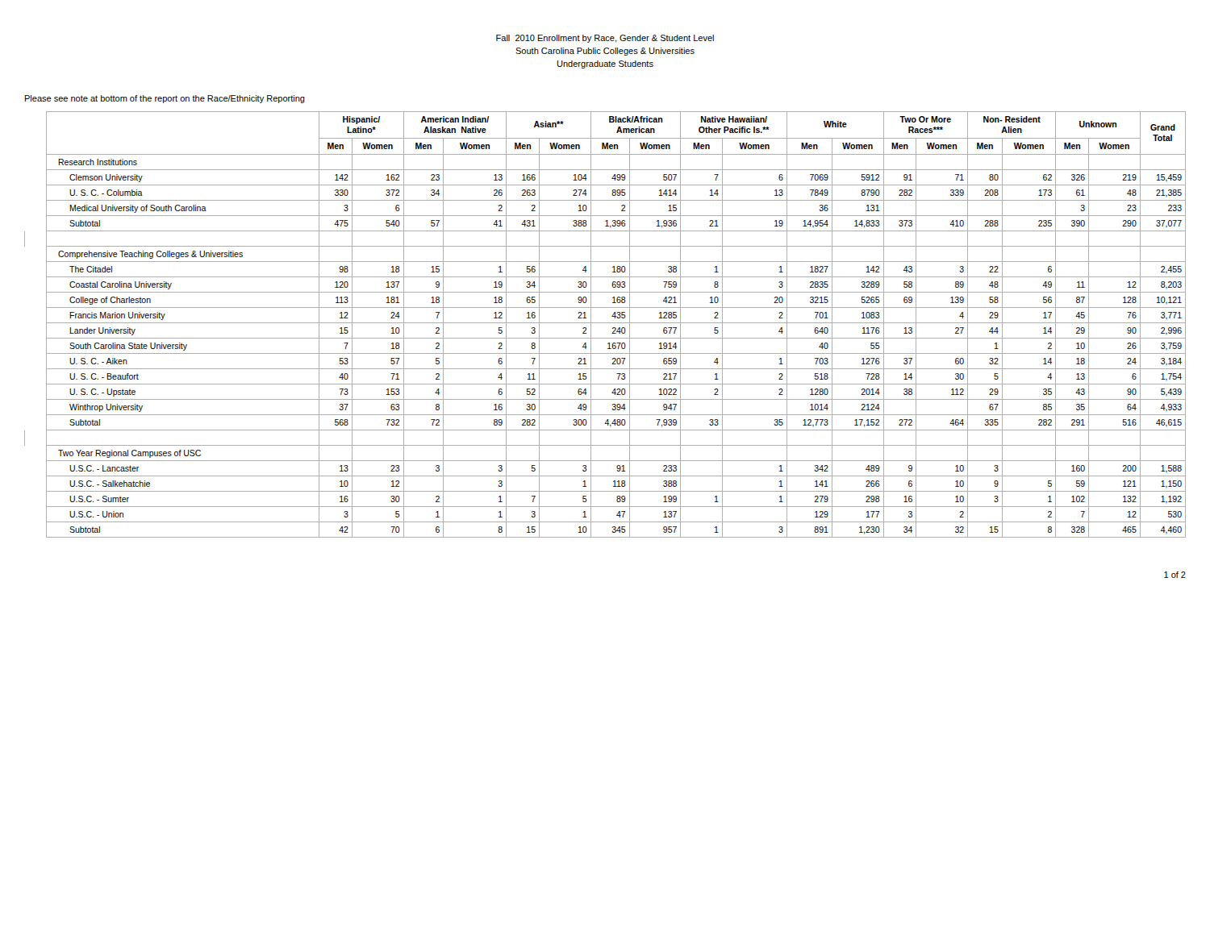Fall 2010 Enrollment by Race, Gender & Student Level
South Carolina Public Colleges & Universities
Undergraduate Students
Please see note at bottom of the report on the Race/Ethnicity Reporting
| | | Hispanic/ Latino* | American Indian/ Alaskan Native | Asian** | Black/African American | Native Hawaiian/ Other Pacific Is.** | White | Two Or More Races*** | Non- Resident Alien | Unknown | Grand Total |
| --- | --- | --- | --- | --- | --- | --- | --- | --- | --- | --- | --- |
| Men | Women | Men | Women | Men | Women | Men | Women | Men | Women | Men | Women | Men | Women | Men | Women | Men | Women |
| | Research Institutions | | | | | | | | | | | | | | | | | | | |
| | Clemson University | 142 | 162 | 23 | 13 | 166 | 104 | 499 | 507 | 7 | 6 | 7069 | 5912 | 91 | 71 | 80 | 62 | 326 | 219 | 15,459 |
| | U. S. C. - Columbia | 330 | 372 | 34 | 26 | 263 | 274 | 895 | 1414 | 14 | 13 | 7849 | 8790 | 282 | 339 | 208 | 173 | 61 | 48 | 21,385 |
| | Medical University of South Carolina | 3 | 6 | | 2 | 2 | 10 | 2 | 15 | | | 36 | 131 | | | | | 3 | 23 | 233 |
| | Subtotal | 475 | 540 | 57 | 41 | 431 | 388 | 1,396 | 1,936 | 21 | 19 | 14,954 | 14,833 | 373 | 410 | 288 | 235 | 390 | 290 | 37,077 |
| | Comprehensive Teaching Colleges & Universities | | | | | | | | | | | | | | | | | | | |
| | The Citadel | 98 | 18 | 15 | 1 | 56 | 4 | 180 | 38 | 1 | 1 | 1827 | 142 | 43 | 3 | 22 | 6 | | | 2,455 |
| | Coastal Carolina University | 120 | 137 | 9 | 19 | 34 | 30 | 693 | 759 | 8 | 3 | 2835 | 3289 | 58 | 89 | 48 | 49 | 11 | 12 | 8,203 |
| | College of Charleston | 113 | 181 | 18 | 18 | 65 | 90 | 168 | 421 | 10 | 20 | 3215 | 5265 | 69 | 139 | 58 | 56 | 87 | 128 | 10,121 |
| | Francis Marion University | 12 | 24 | 7 | 12 | 16 | 21 | 435 | 1285 | 2 | 2 | 701 | 1083 | | 4 | 29 | 17 | 45 | 76 | 3,771 |
| | Lander University | 15 | 10 | 2 | 5 | 3 | 2 | 240 | 677 | 5 | 4 | 640 | 1176 | 13 | 27 | 44 | 14 | 29 | 90 | 2,996 |
| | South Carolina State University | 7 | 18 | 2 | 2 | 8 | 4 | 1670 | 1914 | | | 40 | 55 | | | 1 | 2 | 10 | 26 | 3,759 |
| | U. S. C. - Aiken | 53 | 57 | 5 | 6 | 7 | 21 | 207 | 659 | 4 | 1 | 703 | 1276 | 37 | 60 | 32 | 14 | 18 | 24 | 3,184 |
| | U. S. C. - Beaufort | 40 | 71 | 2 | 4 | 11 | 15 | 73 | 217 | 1 | 2 | 518 | 728 | 14 | 30 | 5 | 4 | 13 | 6 | 1,754 |
| | U. S. C. - Upstate | 73 | 153 | 4 | 6 | 52 | 64 | 420 | 1022 | 2 | 2 | 1280 | 2014 | 38 | 112 | 29 | 35 | 43 | 90 | 5,439 |
| | Winthrop University | 37 | 63 | 8 | 16 | 30 | 49 | 394 | 947 | | | 1014 | 2124 | | | 67 | 85 | 35 | 64 | 4,933 |
| | Subtotal | 568 | 732 | 72 | 89 | 282 | 300 | 4,480 | 7,939 | 33 | 35 | 12,773 | 17,152 | 272 | 464 | 335 | 282 | 291 | 516 | 46,615 |
| | Two Year Regional Campuses of USC | | | | | | | | | | | | | | | | | | | |
| | U.S.C. - Lancaster | 13 | 23 | 3 | 3 | 5 | 3 | 91 | 233 | | 1 | 342 | 489 | 9 | 10 | 3 | | 160 | 200 | 1,588 |
| | U.S.C. - Salkehatchie | 10 | 12 | | 3 | | 1 | 118 | 388 | | 1 | 141 | 266 | 6 | 10 | 9 | 5 | 59 | 121 | 1,150 |
| | U.S.C. - Sumter | 16 | 30 | 2 | 1 | 7 | 5 | 89 | 199 | 1 | 1 | 279 | 298 | 16 | 10 | 3 | 1 | 102 | 132 | 1,192 |
| | U.S.C. - Union | 3 | 5 | 1 | 1 | 3 | 1 | 47 | 137 | | | 129 | 177 | 3 | 2 | | 2 | 7 | 12 | 530 |
| | Subtotal | 42 | 70 | 6 | 8 | 15 | 10 | 345 | 957 | 1 | 3 | 891 | 1,230 | 34 | 32 | 15 | 8 | 328 | 465 | 4,460 |
1 of 2